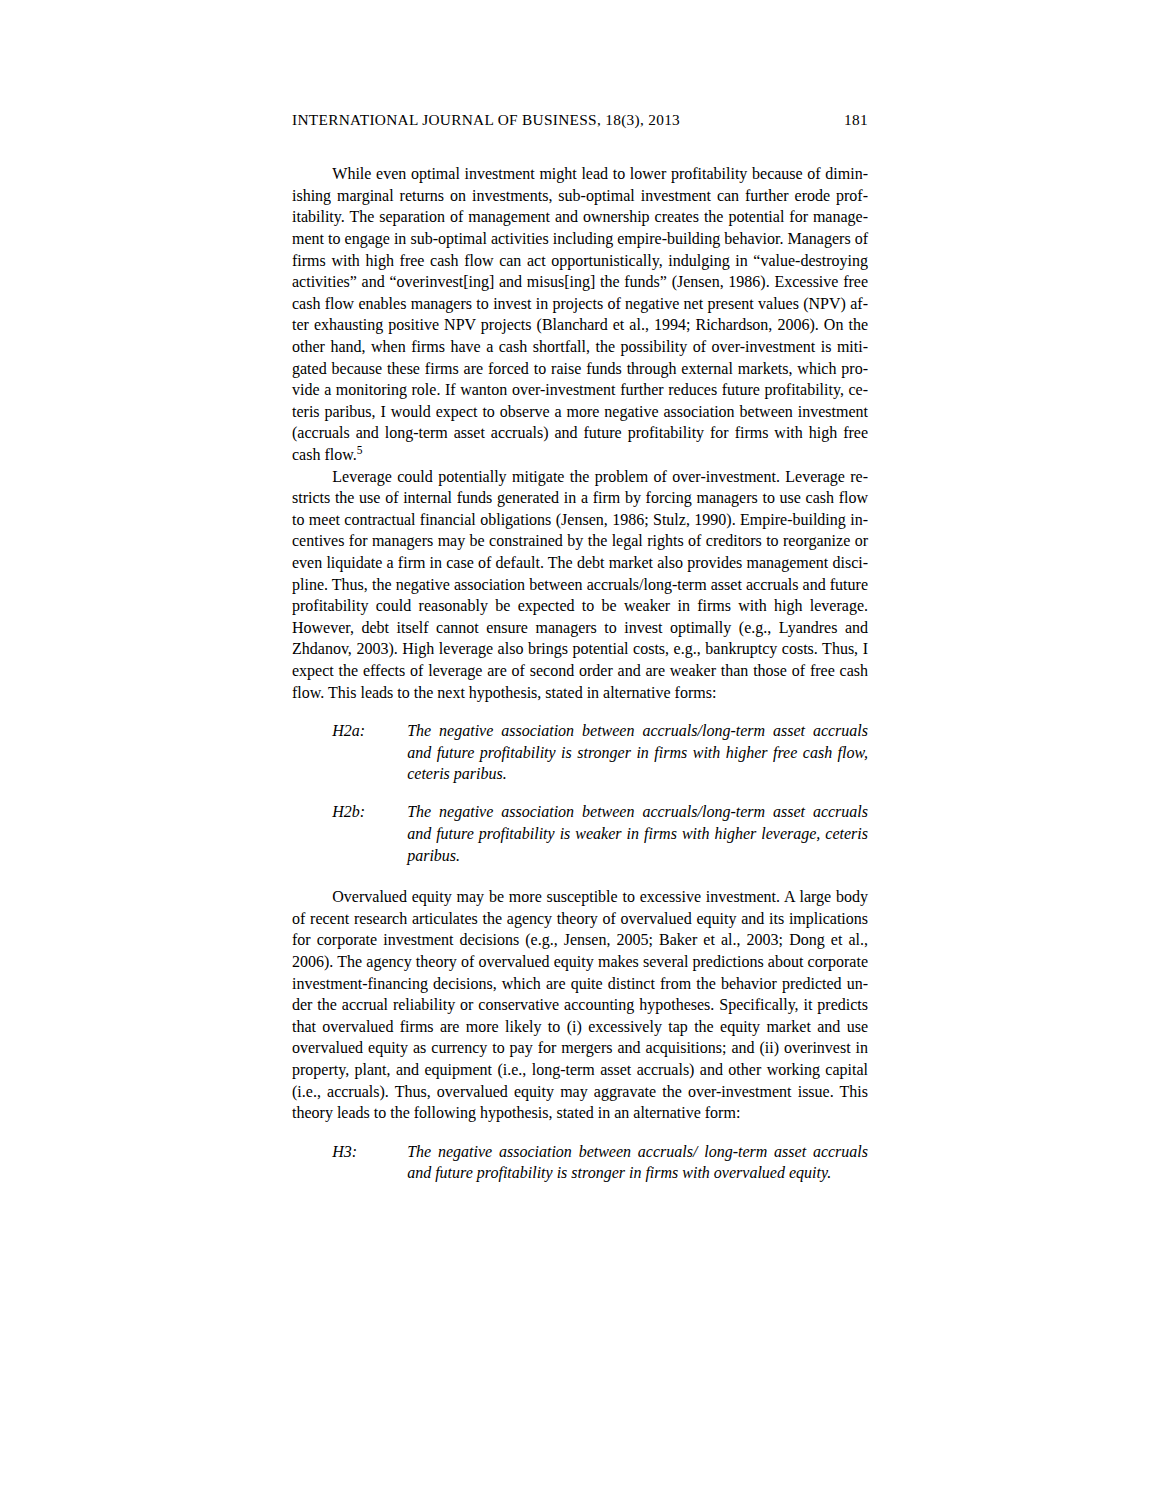International Journal of Business, 18(3), 2013 181
While even optimal investment might lead to lower profitability because of diminishing marginal returns on investments, sub-optimal investment can further erode profitability. The separation of management and ownership creates the potential for management to engage in sub-optimal activities including empire-building behavior. Managers of firms with high free cash flow can act opportunistically, indulging in “value-destroying activities” and “overinvest[ing] and misus[ing] the funds” (Jensen, 1986). Excessive free cash flow enables managers to invest in projects of negative net present values (NPV) after exhausting positive NPV projects (Blanchard et al., 1994; Richardson, 2006). On the other hand, when firms have a cash shortfall, the possibility of over-investment is mitigated because these firms are forced to raise funds through external markets, which provide a monitoring role. If wanton over-investment further reduces future profitability, ceteris paribus, I would expect to observe a more negative association between investment (accruals and long-term asset accruals) and future profitability for firms with high free cash flow.5
Leverage could potentially mitigate the problem of over-investment. Leverage restricts the use of internal funds generated in a firm by forcing managers to use cash flow to meet contractual financial obligations (Jensen, 1986; Stulz, 1990). Empire-building incentives for managers may be constrained by the legal rights of creditors to reorganize or even liquidate a firm in case of default. The debt market also provides management discipline. Thus, the negative association between accruals/long-term asset accruals and future profitability could reasonably be expected to be weaker in firms with high leverage. However, debt itself cannot ensure managers to invest optimally (e.g., Lyandres and Zhdanov, 2003). High leverage also brings potential costs, e.g., bankruptcy costs. Thus, I expect the effects of leverage are of second order and are weaker than those of free cash flow. This leads to the next hypothesis, stated in alternative forms:
H2a:
The negative association between accruals/long-term asset accruals and future profitability is stronger in firms with higher free cash flow, ceteris paribus.
H2b:
The negative association between accruals/long-term asset accruals and future profitability is weaker in firms with higher leverage, ceteris paribus.
Overvalued equity may be more susceptible to excessive investment. A large body of recent research articulates the agency theory of overvalued equity and its implications for corporate investment decisions (e.g., Jensen, 2005; Baker et al., 2003; Dong et al., 2006). The agency theory of overvalued equity makes several predictions about corporate investment-financing decisions, which are quite distinct from the behavior predicted under the accrual reliability or conservative accounting hypotheses. Specifically, it predicts that overvalued firms are more likely to (i) excessively tap the equity market and use overvalued equity as currency to pay for mergers and acquisitions; and (ii) overinvest in property, plant, and equipment (i.e., long-term asset accruals) and other working capital (i.e., accruals). Thus, overvalued equity may aggravate the over-investment issue. This theory leads to the following hypothesis, stated in an alternative form:
H3:
The negative association between accruals/ long-term asset accruals and future profitability is stronger in firms with overvalued equity.